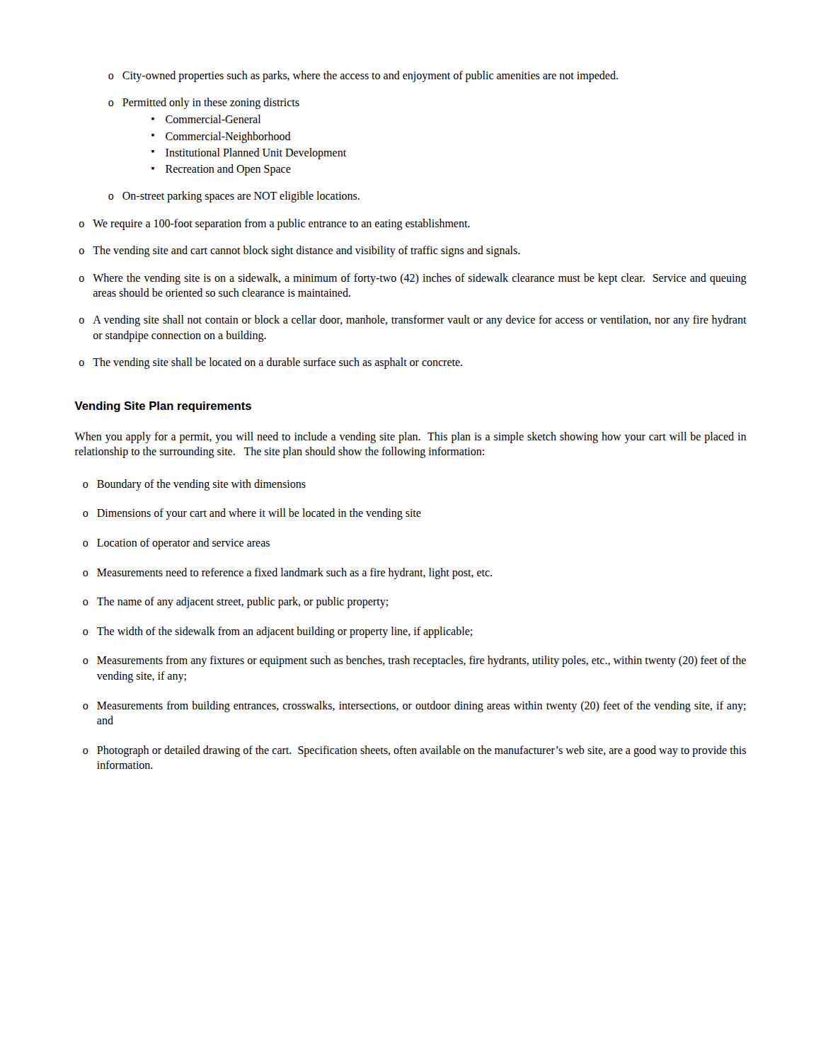City-owned properties such as parks, where the access to and enjoyment of public amenities are not impeded.
Permitted only in these zoning districts
Commercial-General
Commercial-Neighborhood
Institutional Planned Unit Development
Recreation and Open Space
On-street parking spaces are NOT eligible locations.
We require a 100-foot separation from a public entrance to an eating establishment.
The vending site and cart cannot block sight distance and visibility of traffic signs and signals.
Where the vending site is on a sidewalk, a minimum of forty-two (42) inches of sidewalk clearance must be kept clear. Service and queuing areas should be oriented so such clearance is maintained.
A vending site shall not contain or block a cellar door, manhole, transformer vault or any device for access or ventilation, nor any fire hydrant or standpipe connection on a building.
The vending site shall be located on a durable surface such as asphalt or concrete.
Vending Site Plan requirements
When you apply for a permit, you will need to include a vending site plan. This plan is a simple sketch showing how your cart will be placed in relationship to the surrounding site. The site plan should show the following information:
Boundary of the vending site with dimensions
Dimensions of your cart and where it will be located in the vending site
Location of operator and service areas
Measurements need to reference a fixed landmark such as a fire hydrant, light post, etc.
The name of any adjacent street, public park, or public property;
The width of the sidewalk from an adjacent building or property line, if applicable;
Measurements from any fixtures or equipment such as benches, trash receptacles, fire hydrants, utility poles, etc., within twenty (20) feet of the vending site, if any;
Measurements from building entrances, crosswalks, intersections, or outdoor dining areas within twenty (20) feet of the vending site, if any; and
Photograph or detailed drawing of the cart. Specification sheets, often available on the manufacturer’s web site, are a good way to provide this information.